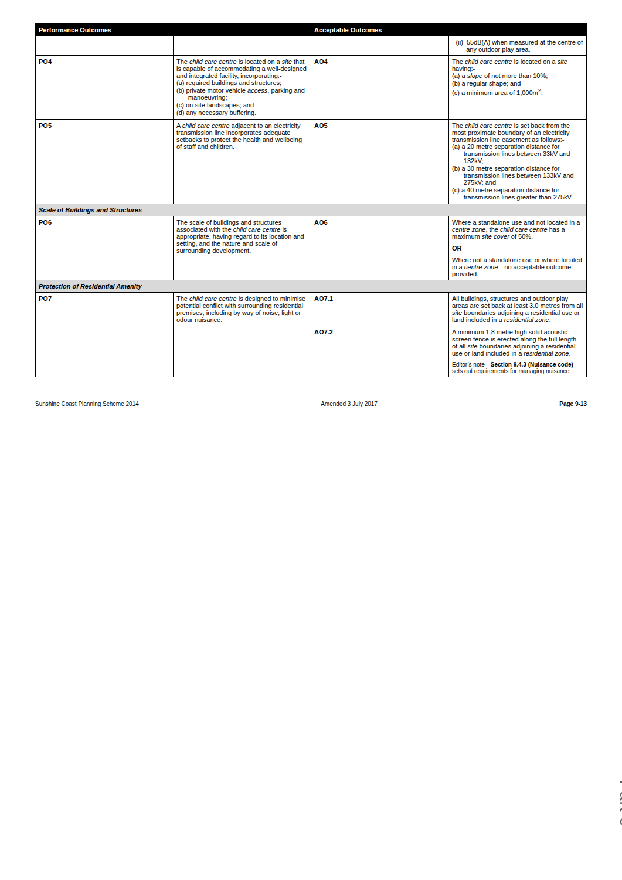| Performance Outcomes | Acceptable Outcomes |
| --- | --- |
| | | | (ii) 55dB(A) when measured at the centre of any outdoor play area. |
| PO4 | The child care centre is located on a site that is capable of accommodating a well-designed and integrated facility, incorporating:- (a) required buildings and structures; (b) private motor vehicle access , parking and manoeuvring; (c) on-site landscapes; and (d) any necessary buffering. | AO4 | The child care centre is located on a site having:- (a) a slope of not more than 10%; (b) a regular shape; and (c) a minimum area of 1,000m 2 . |
| PO5 | A child care centre adjacent to an electricity transmission line incorporates adequate setbacks to protect the health and wellbeing of staff and children. | AO5 | The child care centre is set back from the most proximate boundary of an electricity transmission line easement as follows:- (a) a 20 metre separation distance for transmission lines between 33kV and 132kV; (b) a 30 metre separation distance for transmission lines between 133kV and 275kV; and (c) a 40 metre separation distance for transmission lines greater than 275kV. |
| Scale of Buildings and Structures |
| PO6 | The scale of buildings and structures associated with the child care centre is appropriate, having regard to its location and setting, and the nature and scale of surrounding development. | AO6 | Where a standalone use and not located in a centre zone , the child care centre has a maximum site cover of 50%. OR Where not a standalone use or where located in a centre zone —no acceptable outcome provided. |
| Protection of Residential Amenity |
| PO7 | The child care centre is designed to minimise potential conflict with surrounding residential premises, including by way of noise, light or odour nuisance. | AO7.1 | All buildings, structures and outdoor play areas are set back at least 3.0 metres from all site boundaries adjoining a residential use or land included in a residential zone . |
| | | AO7.2 | A minimum 1.8 metre high solid acoustic screen fence is erected along the full length of all site boundaries adjoining a residential use or land included in a residential zone . Editor’s note— Section 9.4.3 (Nuisance code) sets out requirements for managing nuisance. |
Part 9
Sunshine Coast Planning Scheme 2014 Amended 3 July 2017 Page 9-13